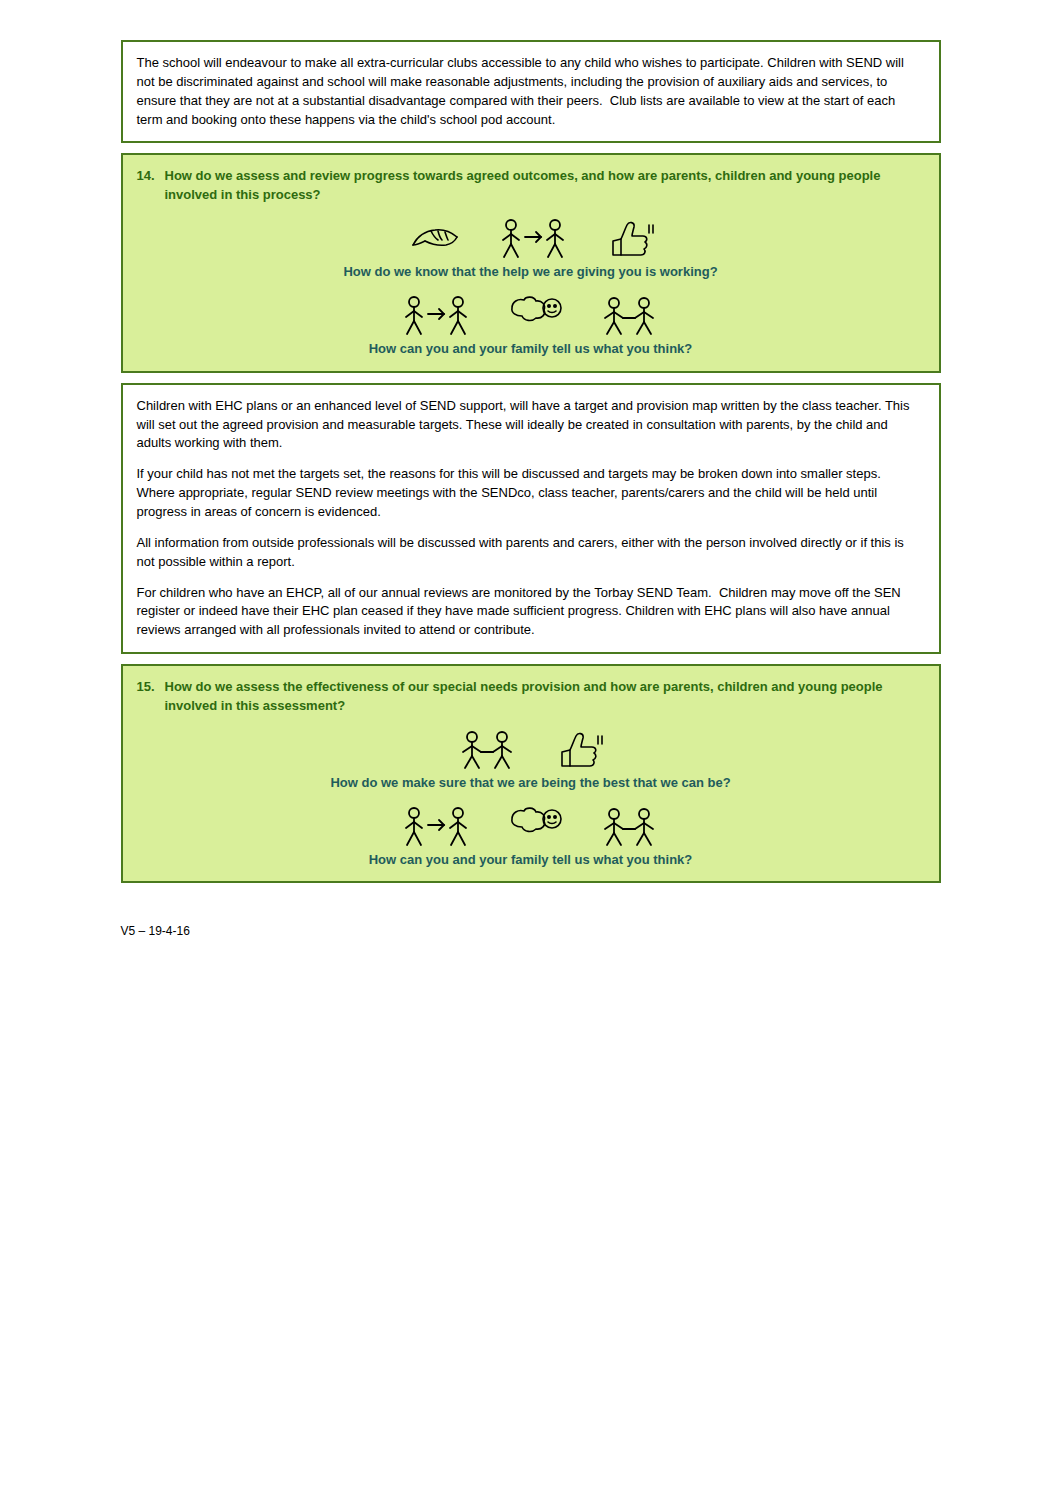The school will endeavour to make all extra-curricular clubs accessible to any child who wishes to participate. Children with SEND will not be discriminated against and school will make reasonable adjustments, including the provision of auxiliary aids and services, to ensure that they are not at a substantial disadvantage compared with their peers. Club lists are available to view at the start of each term and booking onto these happens via the child's school pod account.
14. How do we assess and review progress towards agreed outcomes, and how are parents, children and young people involved in this process?
How do we know that the help we are giving you is working?
How can you and your family tell us what you think?
Children with EHC plans or an enhanced level of SEND support, will have a target and provision map written by the class teacher. This will set out the agreed provision and measurable targets. These will ideally be created in consultation with parents, by the child and adults working with them.
If your child has not met the targets set, the reasons for this will be discussed and targets may be broken down into smaller steps. Where appropriate, regular SEND review meetings with the SENDco, class teacher, parents/carers and the child will be held until progress in areas of concern is evidenced.
All information from outside professionals will be discussed with parents and carers, either with the person involved directly or if this is not possible within a report.
For children who have an EHCP, all of our annual reviews are monitored by the Torbay SEND Team. Children may move off the SEN register or indeed have their EHC plan ceased if they have made sufficient progress. Children with EHC plans will also have annual reviews arranged with all professionals invited to attend or contribute.
15. How do we assess the effectiveness of our special needs provision and how are parents, children and young people involved in this assessment?
How do we make sure that we are being the best that we can be?
How can you and your family tell us what you think?
V5 – 19-4-16